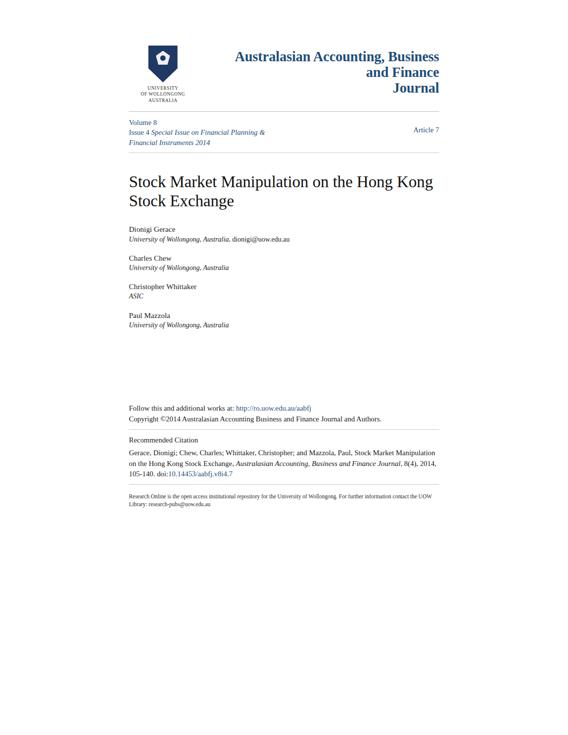University
of Wollongong
Australia
Australasian Accounting, Business and Finance
Journal
Volume 8
Issue 4 Special Issue on Financial Planning &
Financial Instruments 2014
Article 7
Stock Market Manipulation on the Hong Kong
Stock Exchange
Dionigi Gerace University of Wollongong, Australia, dionigi@uow.edu.au
Charles Chew University of Wollongong, Australia
Christopher Whittaker ASIC
Paul Mazzola University of Wollongong, Australia
Follow this and additional works at: http://ro.uow.edu.au/aabfj
Copyright ©2014 Australasian Accounting Business and Finance Journal and Authors.
Recommended Citation
Gerace, Dionigi; Chew, Charles; Whittaker, Christopher; and Mazzola, Paul, Stock Market Manipulation on the Hong Kong Stock Exchange, Australasian Accounting, Business and Finance Journal, 8(4), 2014, 105-140. doi:10.14453/aabfj.v8i4.7
Research Online is the open access institutional repository for the University of Wollongong. For further information contact the UOW Library: research-pubs@uow.edu.au